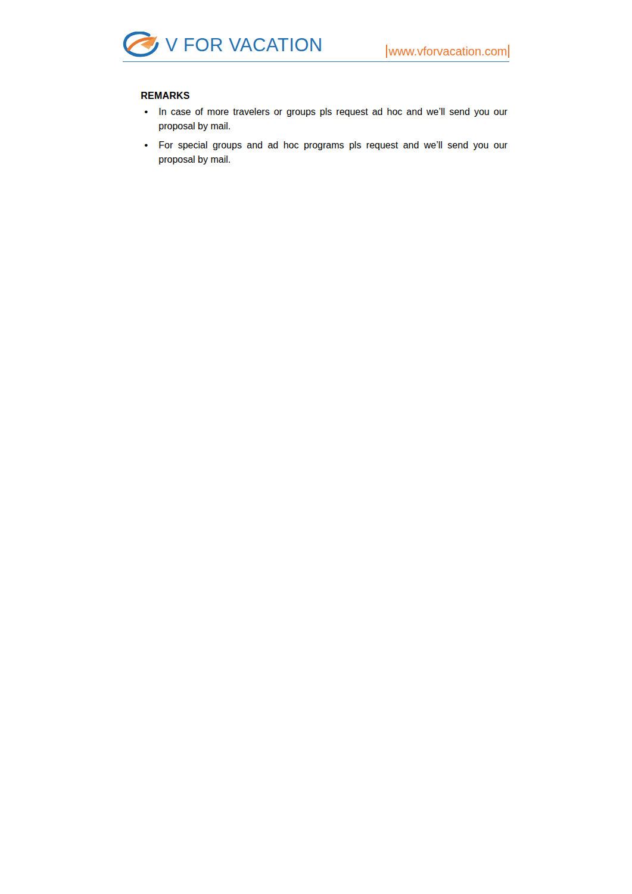V FOR VACATION
www.vforvacation.com
REMARKS
In case of more travelers or groups pls request ad hoc and we’ll send you our proposal by mail.
For special groups and ad hoc programs pls request and we’ll send you our proposal by mail.